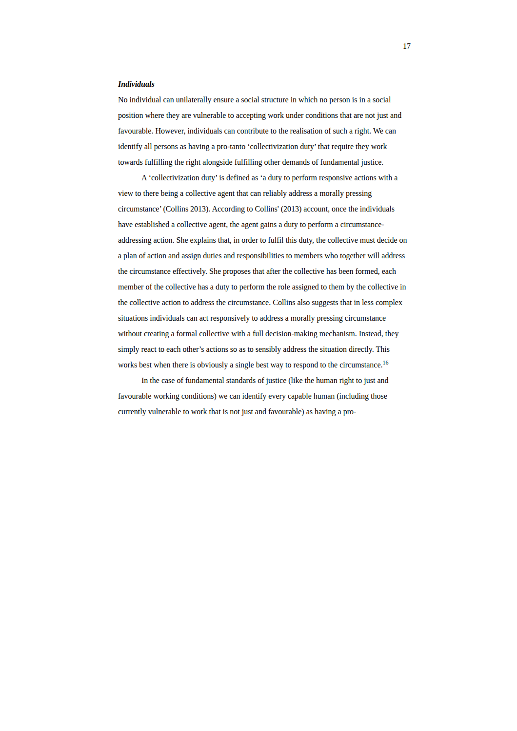17
Individuals
No individual can unilaterally ensure a social structure in which no person is in a social position where they are vulnerable to accepting work under conditions that are not just and favourable. However, individuals can contribute to the realisation of such a right. We can identify all persons as having a pro-tanto ‘collectivization duty’ that require they work towards fulfilling the right alongside fulfilling other demands of fundamental justice.
A ‘collectivization duty’ is defined as ‘a duty to perform responsive actions with a view to there being a collective agent that can reliably address a morally pressing circumstance’ (Collins 2013). According to Collins' (2013) account, once the individuals have established a collective agent, the agent gains a duty to perform a circumstance-addressing action. She explains that, in order to fulfil this duty, the collective must decide on a plan of action and assign duties and responsibilities to members who together will address the circumstance effectively. She proposes that after the collective has been formed, each member of the collective has a duty to perform the role assigned to them by the collective in the collective action to address the circumstance. Collins also suggests that in less complex situations individuals can act responsively to address a morally pressing circumstance without creating a formal collective with a full decision-making mechanism. Instead, they simply react to each other’s actions so as to sensibly address the situation directly. This works best when there is obviously a single best way to respond to the circumstance.16
In the case of fundamental standards of justice (like the human right to just and favourable working conditions) we can identify every capable human (including those currently vulnerable to work that is not just and favourable) as having a pro-